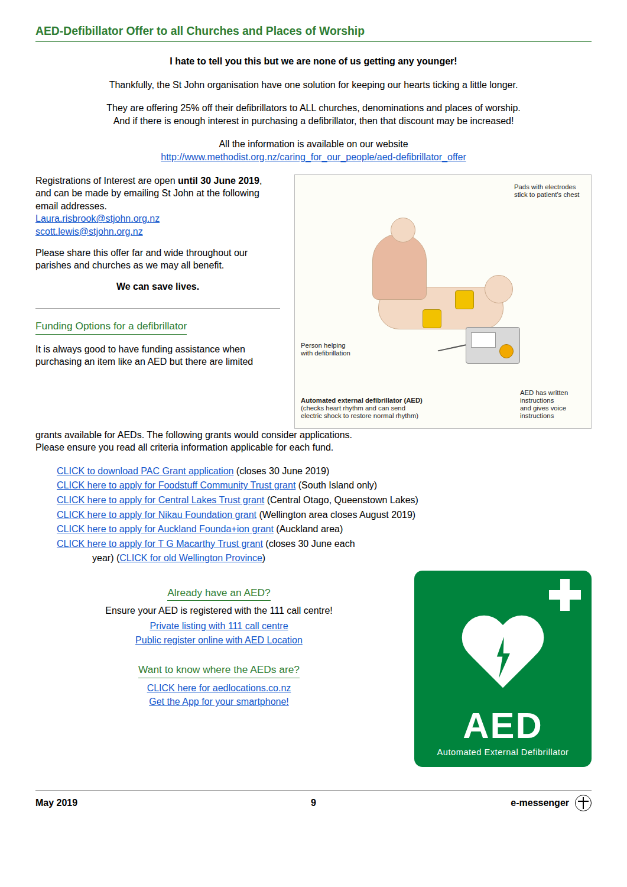AED-Defibillator Offer to all Churches and Places of Worship
I hate to tell you this but we are none of us getting any younger!
Thankfully, the St John organisation have one solution for keeping our hearts ticking a little longer.
They are offering 25% off their defibrillators to ALL churches, denominations and places of worship.
And if there is enough interest in purchasing a defibrillator, then that discount may be increased!
All the information is available on our website
http://www.methodist.org.nz/caring_for_our_people/aed-defibrillator_offer
Registrations of Interest are open until 30 June 2019, and can be made by emailing St John at the following email addresses.
Laura.risbrook@stjohn.org.nz
scott.lewis@stjohn.org.nz
Please share this offer far and wide throughout our parishes and churches as we may all benefit.
We can save lives.
Funding Options for a defibrillator
It is always good to have funding assistance when purchasing an item like an AED but there are limited
Pads with electrodes
stick to patient's chest
Person helping
with defibrillation
AED has written
instructions
and gives voice
instructions
Automated external defibrillator (AED)
(checks heart rhythm and can send
electric shock to restore normal rhythm)
grants available for AEDs. The following grants would consider applications.
Please ensure you read all criteria information applicable for each fund.
CLICK to download PAC Grant application (closes 30 June 2019)
CLICK here to apply for Foodstuff Community Trust grant (South Island only)
CLICK here to apply for Central Lakes Trust grant (Central Otago, Queenstown Lakes)
CLICK here to apply for Nikau Foundation grant (Wellington area closes August 2019)
CLICK here to apply for Auckland Founda+ion grant (Auckland area)
CLICK here to apply for T G Macarthy Trust grant (closes 30 June each
year) (CLICK for old Wellington Province)
Already have an AED?
Ensure your AED is registered with the 111 call centre!
Private listing with 111 call centre Public register online with AED Location
Want to know where the AEDs are?
CLICK here for aedlocations.co.nz Get the App for your smartphone!
AED
Automated External Defibrillator
May 2019
9
e-messenger